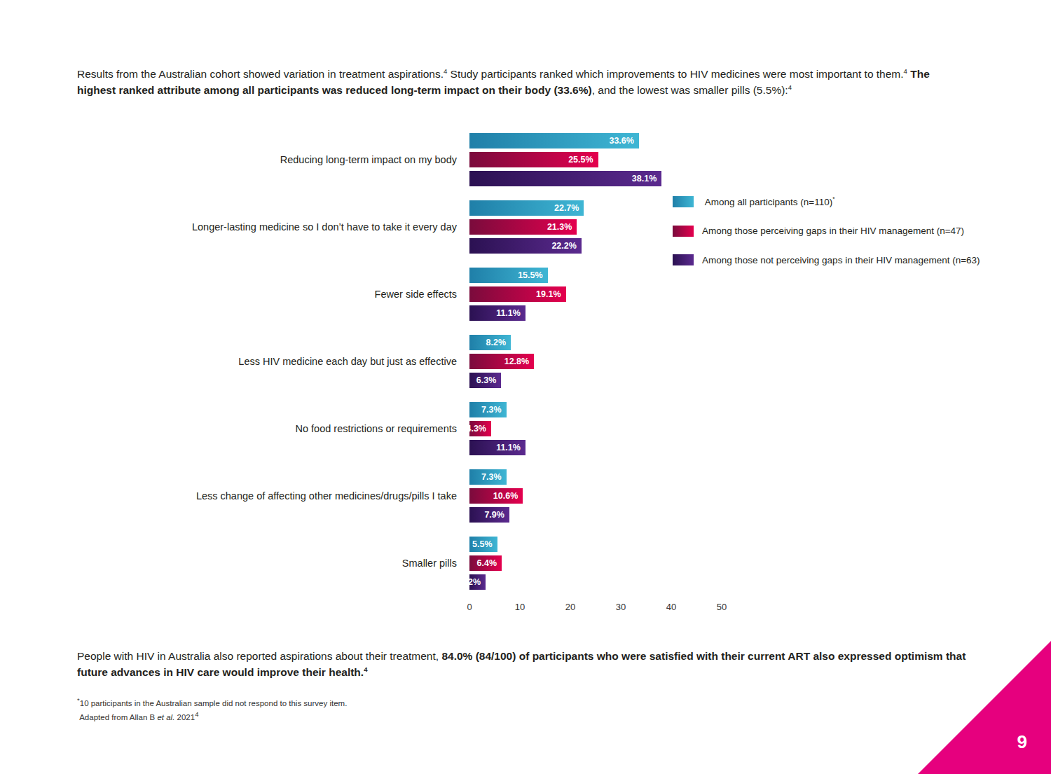Results from the Australian cohort showed variation in treatment aspirations.4 Study participants ranked which improvements to HIV medicines were most important to them.4 The highest ranked attribute among all participants was reduced long-term impact on their body (33.6%), and the lowest was smaller pills (5.5%):4
Reducing long-term impact on my body
Longer-lasting medicine so I don’t have to take it every day
Fewer side effects
Less HIV medicine each day but just as effective
No food restrictions or requirements
Less change of affecting other medicines/drugs/pills I take
Smaller pills
33.6%
25.5%
38.1%
22.7%
21.3%
22.2%
15.5%
19.1%
11.1%
8.2%
12.8%
6.3%
7.3%
4.3%
11.1%
7.3%
10.6%
7.9%
5.5%
6.4%
3.2%
0 10 20 30 40 50
Among all participants (n=110)*
Among those perceiving gaps in their HIV management (n=47)
Among those not perceiving gaps in their HIV management (n=63)
People with HIV in Australia also reported aspirations about their treatment, 84.0% (84/100) of participants who were satisfied with their current ART also expressed optimism that future advances in HIV care would improve their health.4
*10 participants in the Australian sample did not respond to this survey item.
Adapted from Allan B et al. 20214
9